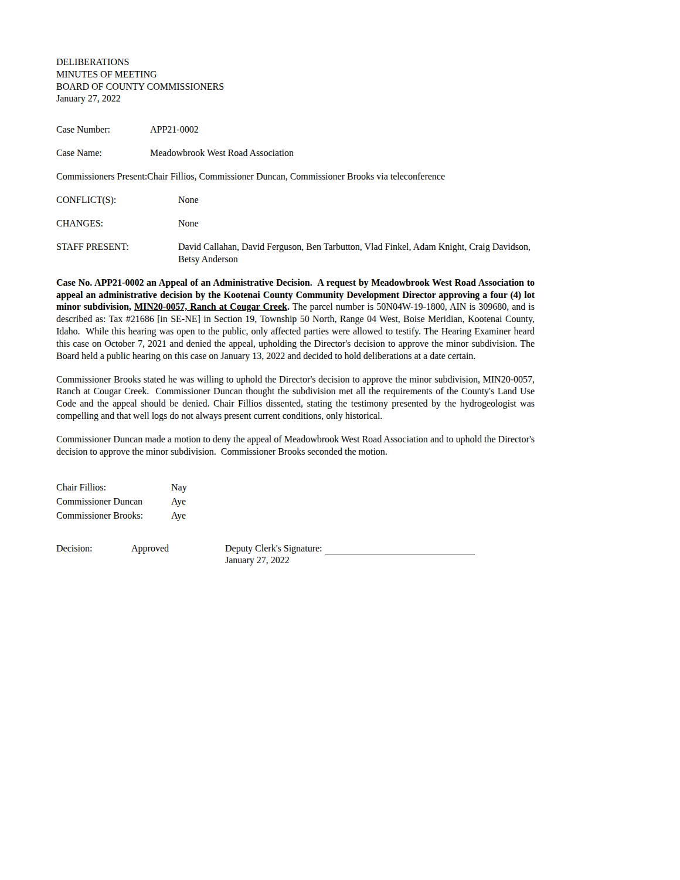DELIBERATIONS
MINUTES OF MEETING
BOARD OF COUNTY COMMISSIONERS
January 27, 2022
Case Number: APP21-0002
Case Name: Meadowbrook West Road Association
Commissioners Present: Chair Fillios, Commissioner Duncan, Commissioner Brooks via teleconference
CONFLICT(S): None
CHANGES: None
STAFF PRESENT: David Callahan, David Ferguson, Ben Tarbutton, Vlad Finkel, Adam Knight, Craig Davidson, Betsy Anderson
Case No. APP21-0002 an Appeal of an Administrative Decision. A request by Meadowbrook West Road Association to appeal an administrative decision by the Kootenai County Community Development Director approving a four (4) lot minor subdivision, MIN20-0057, Ranch at Cougar Creek. The parcel number is 50N04W-19-1800, AIN is 309680, and is described as: Tax #21686 [in SE-NE] in Section 19, Township 50 North, Range 04 West, Boise Meridian, Kootenai County, Idaho. While this hearing was open to the public, only affected parties were allowed to testify. The Hearing Examiner heard this case on October 7, 2021 and denied the appeal, upholding the Director's decision to approve the minor subdivision. The Board held a public hearing on this case on January 13, 2022 and decided to hold deliberations at a date certain.
Commissioner Brooks stated he was willing to uphold the Director's decision to approve the minor subdivision, MIN20-0057, Ranch at Cougar Creek. Commissioner Duncan thought the subdivision met all the requirements of the County's Land Use Code and the appeal should be denied. Chair Fillios dissented, stating the testimony presented by the hydrogeologist was compelling and that well logs do not always present current conditions, only historical.
Commissioner Duncan made a motion to deny the appeal of Meadowbrook West Road Association and to uphold the Director's decision to approve the minor subdivision. Commissioner Brooks seconded the motion.
| Chair Fillios: | Nay |
| Commissioner Duncan | Aye |
| Commissioner Brooks: | Aye |
Decision: Approved
Deputy Clerk's Signature:
January 27, 2022